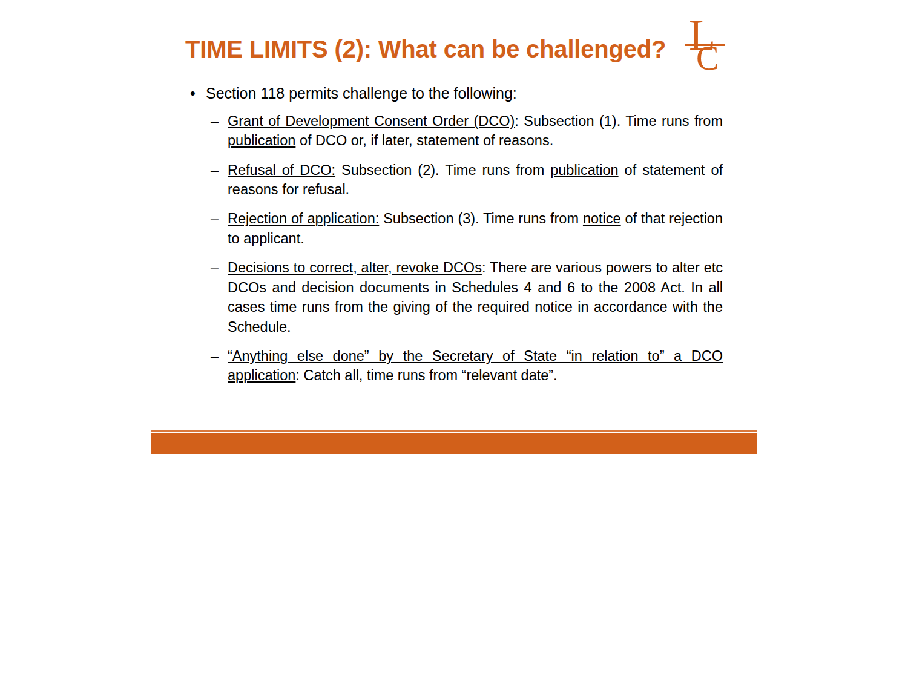L C
TIME LIMITS (2): What can be challenged?
Section 118 permits challenge to the following:
Grant of Development Consent Order (DCO): Subsection (1). Time runs from publication of DCO or, if later, statement of reasons.
Refusal of DCO: Subsection (2). Time runs from publication of statement of reasons for refusal.
Rejection of application: Subsection (3). Time runs from notice of that rejection to applicant.
Decisions to correct, alter, revoke DCOs: There are various powers to alter etc DCOs and decision documents in Schedules 4 and 6 to the 2008 Act. In all cases time runs from the giving of the required notice in accordance with the Schedule.
“Anything else done” by the Secretary of State “in relation to” a DCO application: Catch all, time runs from “relevant date”.